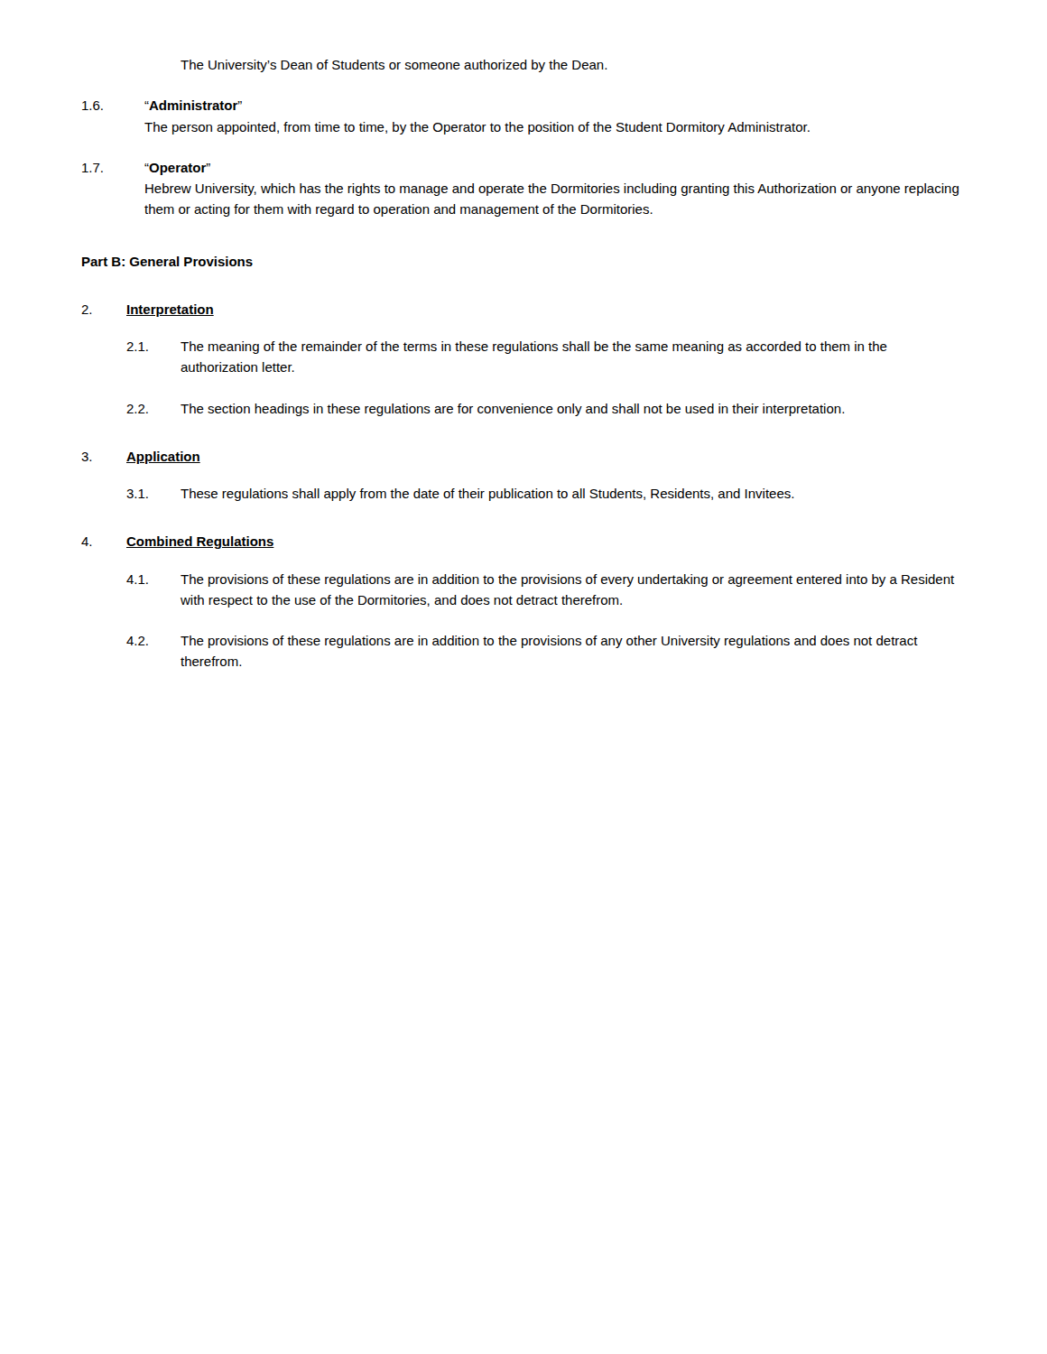The University’s Dean of Students or someone authorized by the Dean.
1.6.
“Administrator”
The person appointed, from time to time, by the Operator to the position of the Student Dormitory Administrator.
1.7.
“Operator”
Hebrew University, which has the rights to manage and operate the Dormitories including granting this Authorization or anyone replacing them or acting for them with regard to operation and management of the Dormitories.
Part B: General Provisions
2.
Interpretation
2.1.
The meaning of the remainder of the terms in these regulations shall be the same meaning as accorded to them in the authorization letter.
2.2.
The section headings in these regulations are for convenience only and shall not be used in their interpretation.
3.
Application
3.1.
These regulations shall apply from the date of their publication to all Students, Residents, and Invitees.
4.
Combined Regulations
4.1.
The provisions of these regulations are in addition to the provisions of every undertaking or agreement entered into by a Resident with respect to the use of the Dormitories, and does not detract therefrom.
4.2.
The provisions of these regulations are in addition to the provisions of any other University regulations and does not detract therefrom.